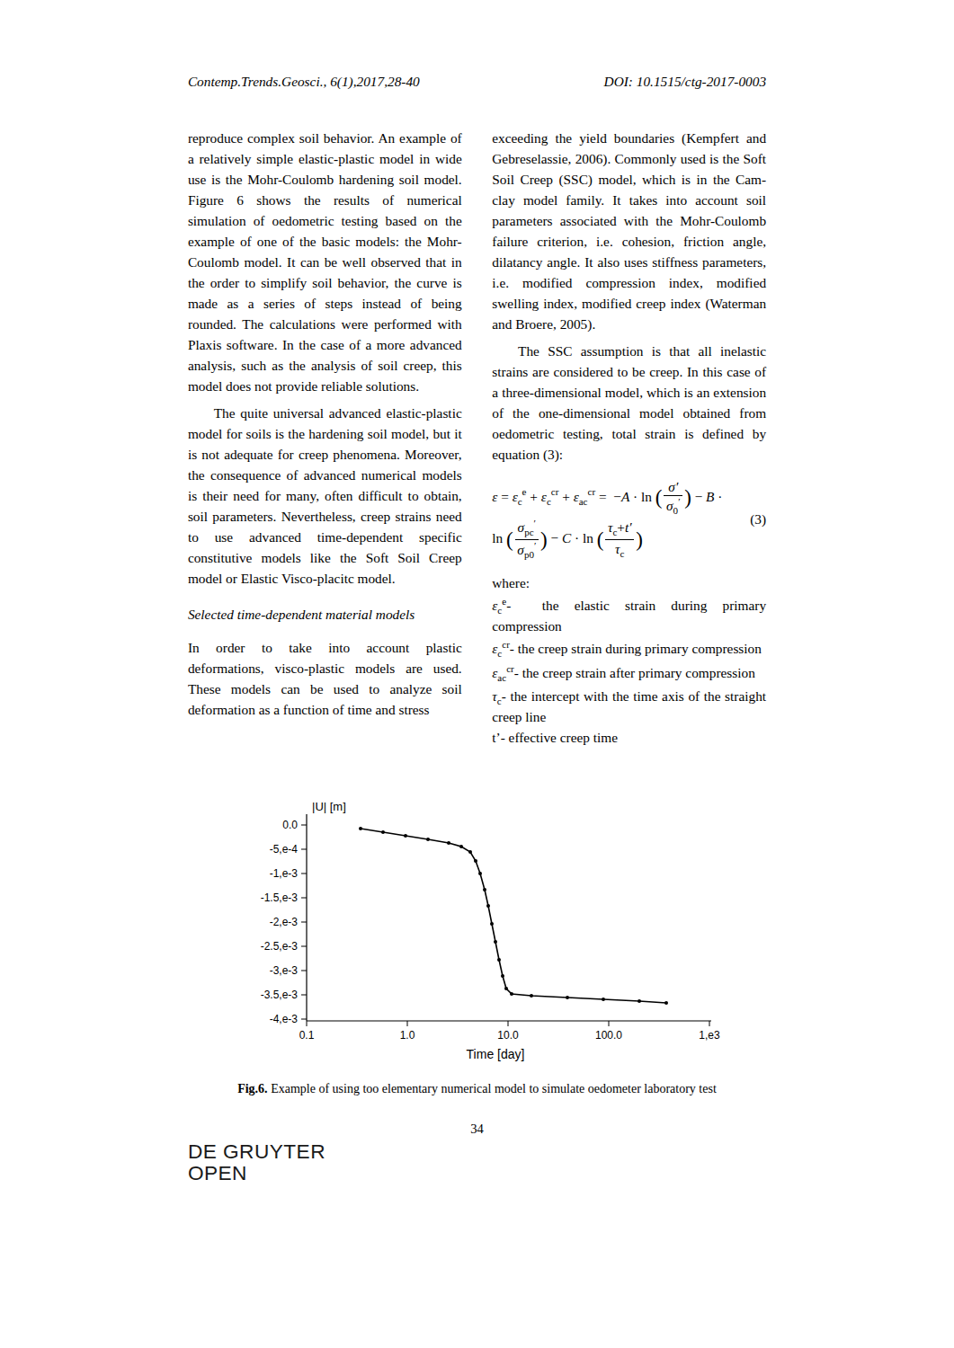Contemp.Trends.Geosci., 6(1),2017,28-40
DOI: 10.1515/ctg-2017-0003
reproduce complex soil behavior. An example of a relatively simple elastic-plastic model in wide use is the Mohr-Coulomb hardening soil model. Figure 6 shows the results of numerical simulation of oedometric testing based on the example of one of the basic models: the Mohr-Coulomb model. It can be well observed that in the order to simplify soil behavior, the curve is made as a series of steps instead of being rounded. The calculations were performed with Plaxis software. In the case of a more advanced analysis, such as the analysis of soil creep, this model does not provide reliable solutions.
The quite universal advanced elastic-plastic model for soils is the hardening soil model, but it is not adequate for creep phenomena. Moreover, the consequence of advanced numerical models is their need for many, often difficult to obtain, soil parameters. Nevertheless, creep strains need to use advanced time-dependent specific constitutive models like the Soft Soil Creep model or Elastic Visco-placitc model.
Selected time-dependent material models
In order to take into account plastic deformations, visco-plastic models are used. These models can be used to analyze soil deformation as a function of time and stress
exceeding the yield boundaries (Kempfert and Gebreselassie, 2006). Commonly used is the Soft Soil Creep (SSC) model, which is in the Cam-clay model family. It takes into account soil parameters associated with the Mohr-Coulomb failure criterion, i.e. cohesion, friction angle, dilatancy angle. It also uses stiffness parameters, i.e. modified compression index, modified swelling index, modified creep index (Waterman and Broere, 2005).
The SSC assumption is that all inelastic strains are considered to be creep. In this case of a three-dimensional model, which is an extension of the one-dimensional model obtained from oedometric testing, total strain is defined by equation (3):
ε = εce + εccr + εaccr = −A · ln (σ′σ0′) − B ·
ln (σpc′σp0′) − C · ln (τc+t′τc)
(3)
where:
εce- the elastic strain during primary compression
εccr- the creep strain during primary compression
εaccr- the creep strain after primary compression
τc- the intercept with the time axis of the straight creep line
t’- effective creep time
|U| [m] 0.0 -5,e-4 -1,e-3 -1.5,e-3 -2,e-3 -2.5,e-3 -3,e-3 -3.5,e-3 -4,e-3 0.1 1.0 10.0 100.0 1,e3 Time [day]
Fig.6. Example of using too elementary numerical model to simulate oedometer laboratory test
34
DE GRUYTER
OPEN